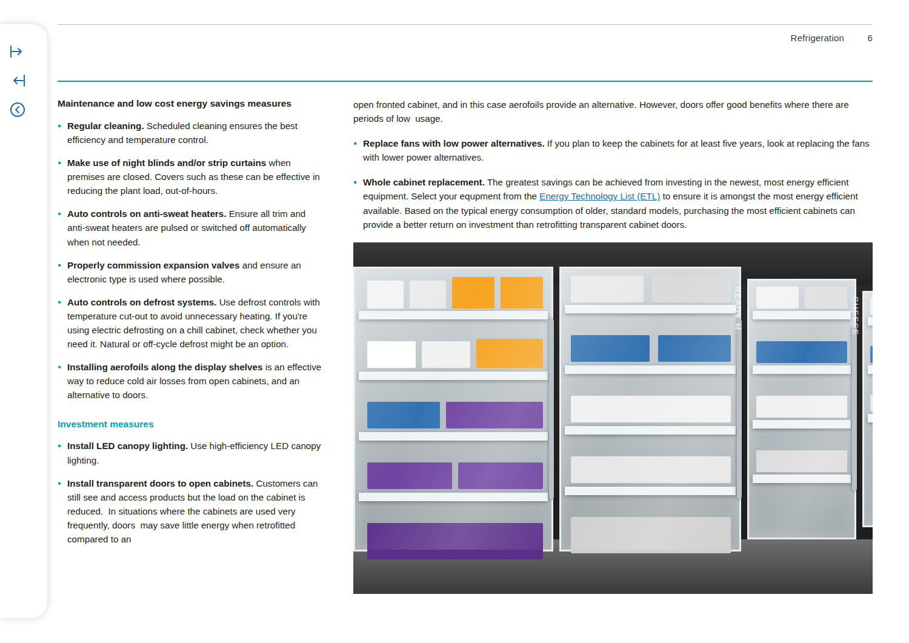Refrigeration 6
Maintenance and low cost energy savings measures
Regular cleaning. Scheduled cleaning ensures the best efficiency and temperature control.
Make use of night blinds and/or strip curtains when premises are closed. Covers such as these can be effective in reducing the plant load, out-of-hours.
Auto controls on anti-sweat heaters. Ensure all trim and anti-sweat heaters are pulsed or switched off automatically when not needed.
Properly commission expansion valves and ensure an electronic type is used where possible.
Auto controls on defrost systems. Use defrost controls with temperature cut-out to avoid unnecessary heating. If you're using electric defrosting on a chill cabinet, check whether you need it. Natural or off-cycle defrost might be an option.
Installing aerofoils along the display shelves is an effective way to reduce cold air losses from open cabinets, and an alternative to doors.
Investment measures
Install LED canopy lighting. Use high-efficiency LED canopy lighting.
Install transparent doors to open cabinets. Customers can still see and access products but the load on the cabinet is reduced. In situations where the cabinets are used very frequently, doors may save little energy when retrofitted compared to an
open fronted cabinet, and in this case aerofoils provide an alternative. However, doors offer good benefits where there are periods of low usage.
Replace fans with low power alternatives. If you plan to keep the cabinets for at least five years, look at replacing the fans with lower power alternatives.
Whole cabinet replacement. The greatest savings can be achieved from investing in the newest, most energy efficient equipment. Select your equpment from the Energy Technology List (ETL) to ensure it is amongst the most energy efficient available. Based on the typical energy consumption of older, standard models, purchasing the most efficient cabinets can provide a better return on investment than retrofitting transparent cabinet doors.
READY M
CHEESE
PIES
COOKED MEAT